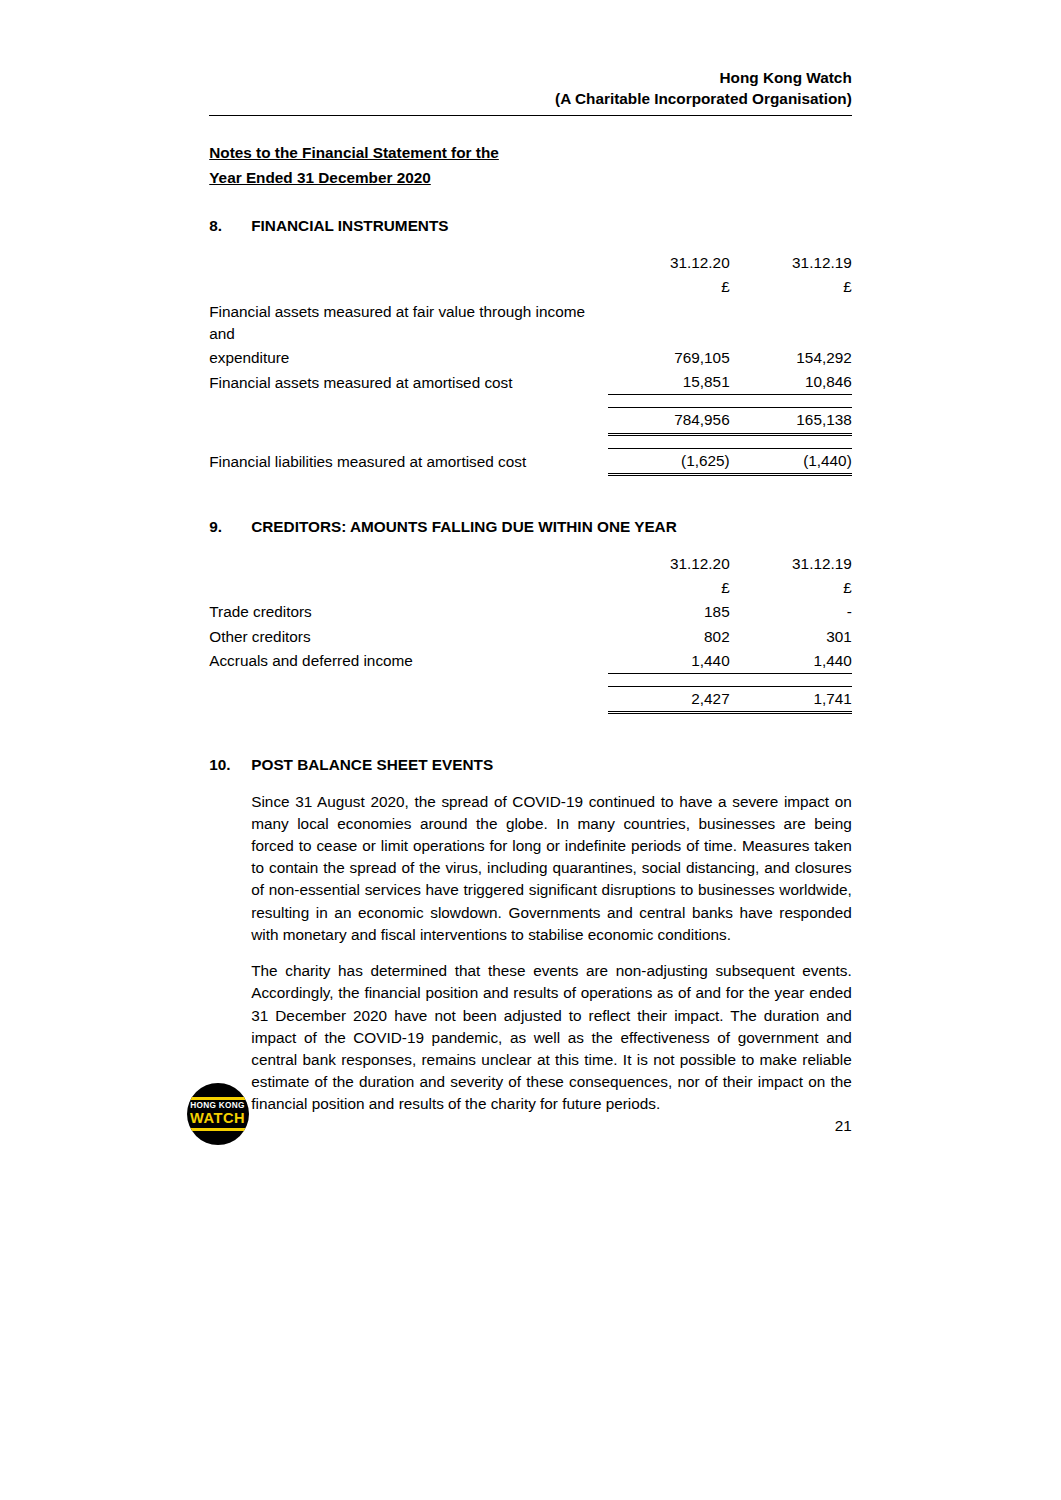Hong Kong Watch
(A Charitable Incorporated Organisation)
Notes to the Financial Statement for the
Year Ended 31 December 2020
8. FINANCIAL INSTRUMENTS
| | 31.12.20 | 31.12.19 |
| | £ | £ |
| Financial assets measured at fair value through income and | | |
| expenditure | 769,105 | 154,292 |
| Financial assets measured at amortised cost | 15,851 | 10,846 |
| | 784,956 | 165,138 |
| Financial liabilities measured at amortised cost | (1,625) | (1,440) |
9. CREDITORS: AMOUNTS FALLING DUE WITHIN ONE YEAR
| | 31.12.20 | 31.12.19 |
| | £ | £ |
| Trade creditors | 185 | - |
| Other creditors | 802 | 301 |
| Accruals and deferred income | 1,440 | 1,440 |
| | 2,427 | 1,741 |
10. POST BALANCE SHEET EVENTS
Since 31 August 2020, the spread of COVID-19 continued to have a severe impact on many local economies around the globe. In many countries, businesses are being forced to cease or limit operations for long or indefinite periods of time. Measures taken to contain the spread of the virus, including quarantines, social distancing, and closures of non-essential services have triggered significant disruptions to businesses worldwide, resulting in an economic slowdown. Governments and central banks have responded with monetary and fiscal interventions to stabilise economic conditions.
The charity has determined that these events are non-adjusting subsequent events. Accordingly, the financial position and results of operations as of and for the year ended 31 December 2020 have not been adjusted to reflect their impact. The duration and impact of the COVID-19 pandemic, as well as the effectiveness of government and central bank responses, remains unclear at this time. It is not possible to make reliable estimate of the duration and severity of these consequences, nor of their impact on the financial position and results of the charity for future periods.
HONG KONG
WATCH
21